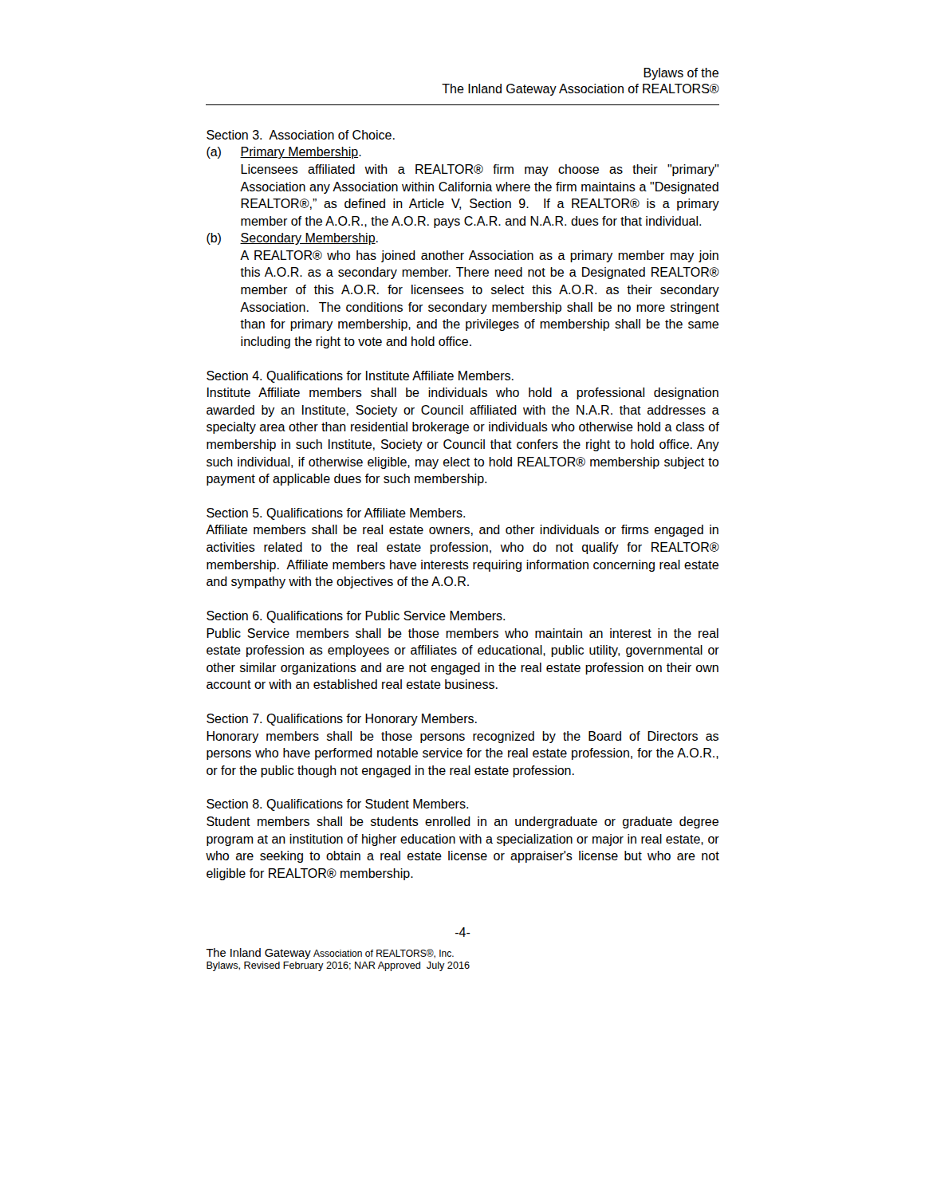Bylaws of the
The Inland Gateway Association of REALTORS®
Section 3. Association of Choice.
(a)
Primary Membership.
Licensees affiliated with a REALTOR® firm may choose as their "primary" Association any Association within California where the firm maintains a "Designated REALTOR®,” as defined in Article V, Section 9. If a REALTOR® is a primary member of the A.O.R., the A.O.R. pays C.A.R. and N.A.R. dues for that individual.
(b)
Secondary Membership.
A REALTOR® who has joined another Association as a primary member may join this A.O.R. as a secondary member. There need not be a Designated REALTOR® member of this A.O.R. for licensees to select this A.O.R. as their secondary Association. The conditions for secondary membership shall be no more stringent than for primary membership, and the privileges of membership shall be the same including the right to vote and hold office.
Section 4. Qualifications for Institute Affiliate Members.
Institute Affiliate members shall be individuals who hold a professional designation awarded by an Institute, Society or Council affiliated with the N.A.R. that addresses a specialty area other than residential brokerage or individuals who otherwise hold a class of membership in such Institute, Society or Council that confers the right to hold office. Any such individual, if otherwise eligible, may elect to hold REALTOR® membership subject to payment of applicable dues for such membership.
Section 5. Qualifications for Affiliate Members.
Affiliate members shall be real estate owners, and other individuals or firms engaged in activities related to the real estate profession, who do not qualify for REALTOR® membership. Affiliate members have interests requiring information concerning real estate and sympathy with the objectives of the A.O.R.
Section 6. Qualifications for Public Service Members.
Public Service members shall be those members who maintain an interest in the real estate profession as employees or affiliates of educational, public utility, governmental or other similar organizations and are not engaged in the real estate profession on their own account or with an established real estate business.
Section 7. Qualifications for Honorary Members.
Honorary members shall be those persons recognized by the Board of Directors as persons who have performed notable service for the real estate profession, for the A.O.R., or for the public though not engaged in the real estate profession.
Section 8. Qualifications for Student Members.
Student members shall be students enrolled in an undergraduate or graduate degree program at an institution of higher education with a specialization or major in real estate, or who are seeking to obtain a real estate license or appraiser's license but who are not eligible for REALTOR® membership.
-4-
The Inland Gateway Association of REALTORS®, Inc.
Bylaws, Revised February 2016; NAR Approved July 2016